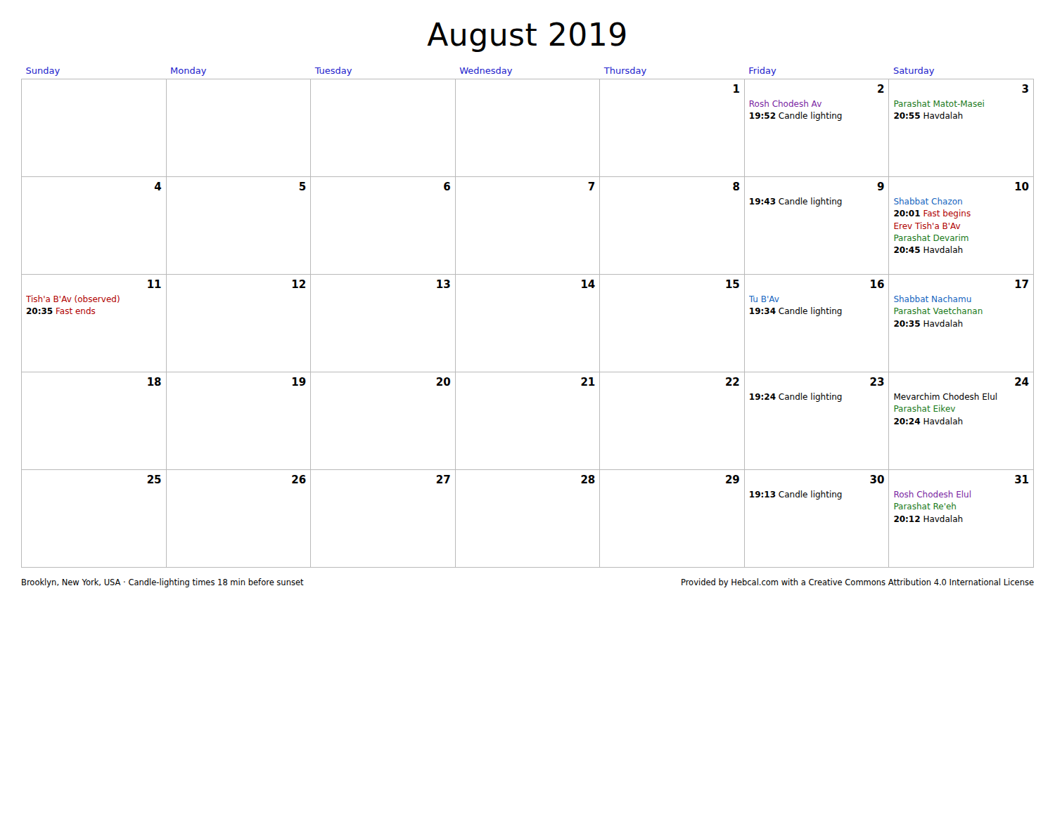August 2019
| Sunday | Monday | Tuesday | Wednesday | Thursday | Friday | Saturday |
| --- | --- | --- | --- | --- | --- | --- |
| | | | | 1 | 2 Rosh Chodesh Av 19:52 Candle lighting | 3 Parashat Matot-Masei 20:55 Havdalah |
| 4 | 5 | 6 | 7 | 8 | 9 19:43 Candle lighting | 10 Shabbat Chazon 20:01 Fast begins Erev Tish'a B'Av Parashat Devarim 20:45 Havdalah |
| 11 Tish'a B'Av (observed) 20:35 Fast ends | 12 | 13 | 14 | 15 | 16 Tu B'Av 19:34 Candle lighting | 17 Shabbat Nachamu Parashat Vaetchanan 20:35 Havdalah |
| 18 | 19 | 20 | 21 | 22 | 23 19:24 Candle lighting | 24 Mevarchim Chodesh Elul Parashat Eikev 20:24 Havdalah |
| 25 | 26 | 27 | 28 | 29 | 30 19:13 Candle lighting | 31 Rosh Chodesh Elul Parashat Re'eh 20:12 Havdalah |
Brooklyn, New York, USA · Candle-lighting times 18 min before sunset
Provided by Hebcal.com with a Creative Commons Attribution 4.0 International License